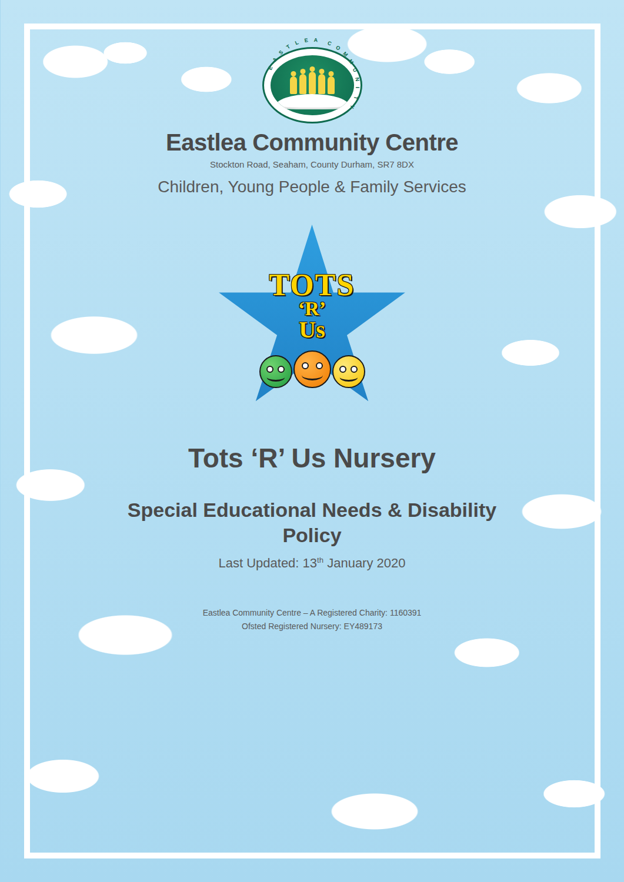E A S T L E A C O M M U N I T Y
Eastlea Community Centre
Stockton Road, Seaham, County Durham, SR7 8DX
Children, Young People & Family Services
TOTS
‘R’
Us
Tots ‘R’ Us Nursery
Special Educational Needs & Disability Policy
Last Updated: 13th January 2020
Eastlea Community Centre – A Registered Charity: 1160391
Ofsted Registered Nursery: EY489173